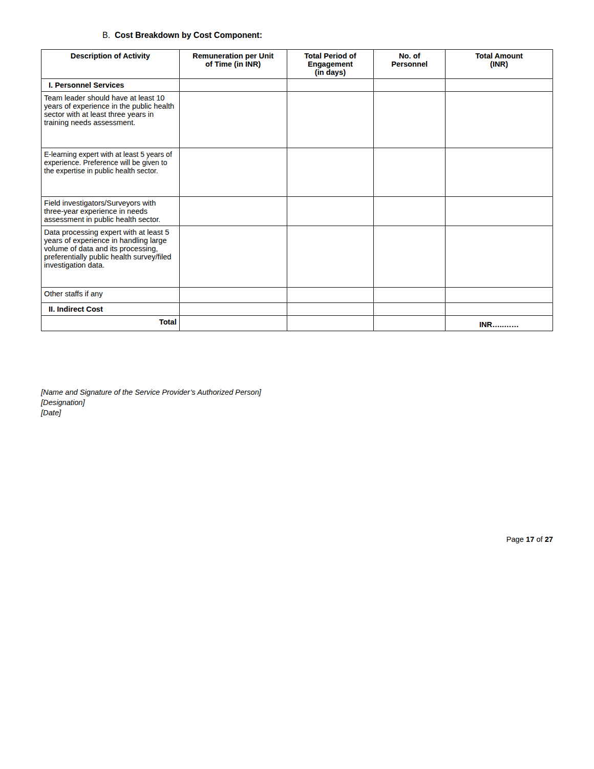B. Cost Breakdown by Cost Component:
| Description of Activity | Remuneration per Unit of Time (in INR) | Total Period of Engagement (in days) | No. of Personnel | Total Amount (INR) |
| --- | --- | --- | --- | --- |
| I. Personnel Services | | | | |
| Team leader should have at least 10 years of experience in the public health sector with at least three years in training needs assessment. | | | | |
| E-learning expert with at least 5 years of experience. Preference will be given to the expertise in public health sector. | | | | |
| Field investigators/Surveyors with three-year experience in needs assessment in public health sector. | | | | |
| Data processing expert with at least 5 years of experience in handling large volume of data and its processing, preferentially public health survey/filed investigation data. | | | | |
| Other staffs if any | | | | |
| II. Indirect Cost | | | | |
| Total | | | | INR…..…… |
[Name and Signature of the Service Provider’s Authorized Person]
[Designation]
[Date]
Page 17 of 27